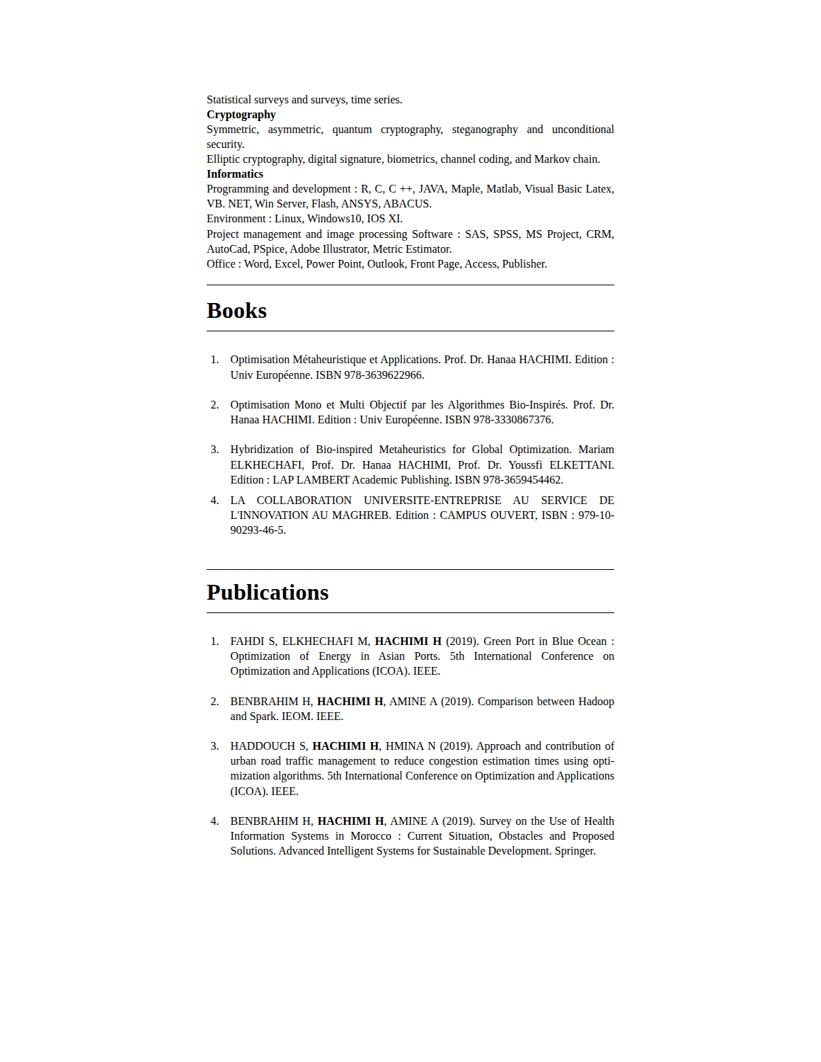Statistical surveys and surveys, time series.
Cryptography
Symmetric, asymmetric, quantum cryptography, steganography and unconditional security.
Elliptic cryptography, digital signature, biometrics, channel coding, and Markov chain.
Informatics
Programming and development : R, C, C ++, JAVA, Maple, Matlab, Visual Basic Latex, VB. NET, Win Server, Flash, ANSYS, ABACUS.
Environment : Linux, Windows10, IOS XI.
Project management and image processing Software : SAS, SPSS, MS Project, CRM, AutoCad, PSpice, Adobe Illustrator, Metric Estimator.
Office : Word, Excel, Power Point, Outlook, Front Page, Access, Publisher.
Books
Optimisation Métaheuristique et Applications. Prof. Dr. Hanaa HACHIMI. Edition : Univ Européenne. ISBN 978-3639622966.
Optimisation Mono et Multi Objectif par les Algorithmes Bio-Inspirés. Prof. Dr. Hanaa HACHIMI. Edition : Univ Européenne. ISBN 978-3330867376.
Hybridization of Bio-inspired Metaheuristics for Global Optimization. Mariam ELKHECHAFI, Prof. Dr. Hanaa HACHIMI, Prof. Dr. Youssfi ELKETTANI. Edition : LAP LAMBERT Academic Publishing. ISBN 978-3659454462.
LA COLLABORATION UNIVERSITE-ENTREPRISE AU SERVICE DE L'INNOVATION AU MAGHREB. Edition : CAMPUS OUVERT, ISBN : 979-10-90293-46-5.
Publications
FAHDI S, ELKHECHAFI M, HACHIMI H (2019). Green Port in Blue Ocean : Optimization of Energy in Asian Ports. 5th International Conference on Optimization and Applications (ICOA). IEEE.
BENBRAHIM H, HACHIMI H, AMINE A (2019). Comparison between Hadoop and Spark. IEOM. IEEE.
HADDOUCH S, HACHIMI H, HMINA N (2019). Approach and contribution of urban road traffic management to reduce congestion estimation times using optimization algorithms. 5th International Conference on Optimization and Applications (ICOA). IEEE.
BENBRAHIM H, HACHIMI H, AMINE A (2019). Survey on the Use of Health Information Systems in Morocco : Current Situation, Obstacles and Proposed Solutions. Advanced Intelligent Systems for Sustainable Development. Springer.